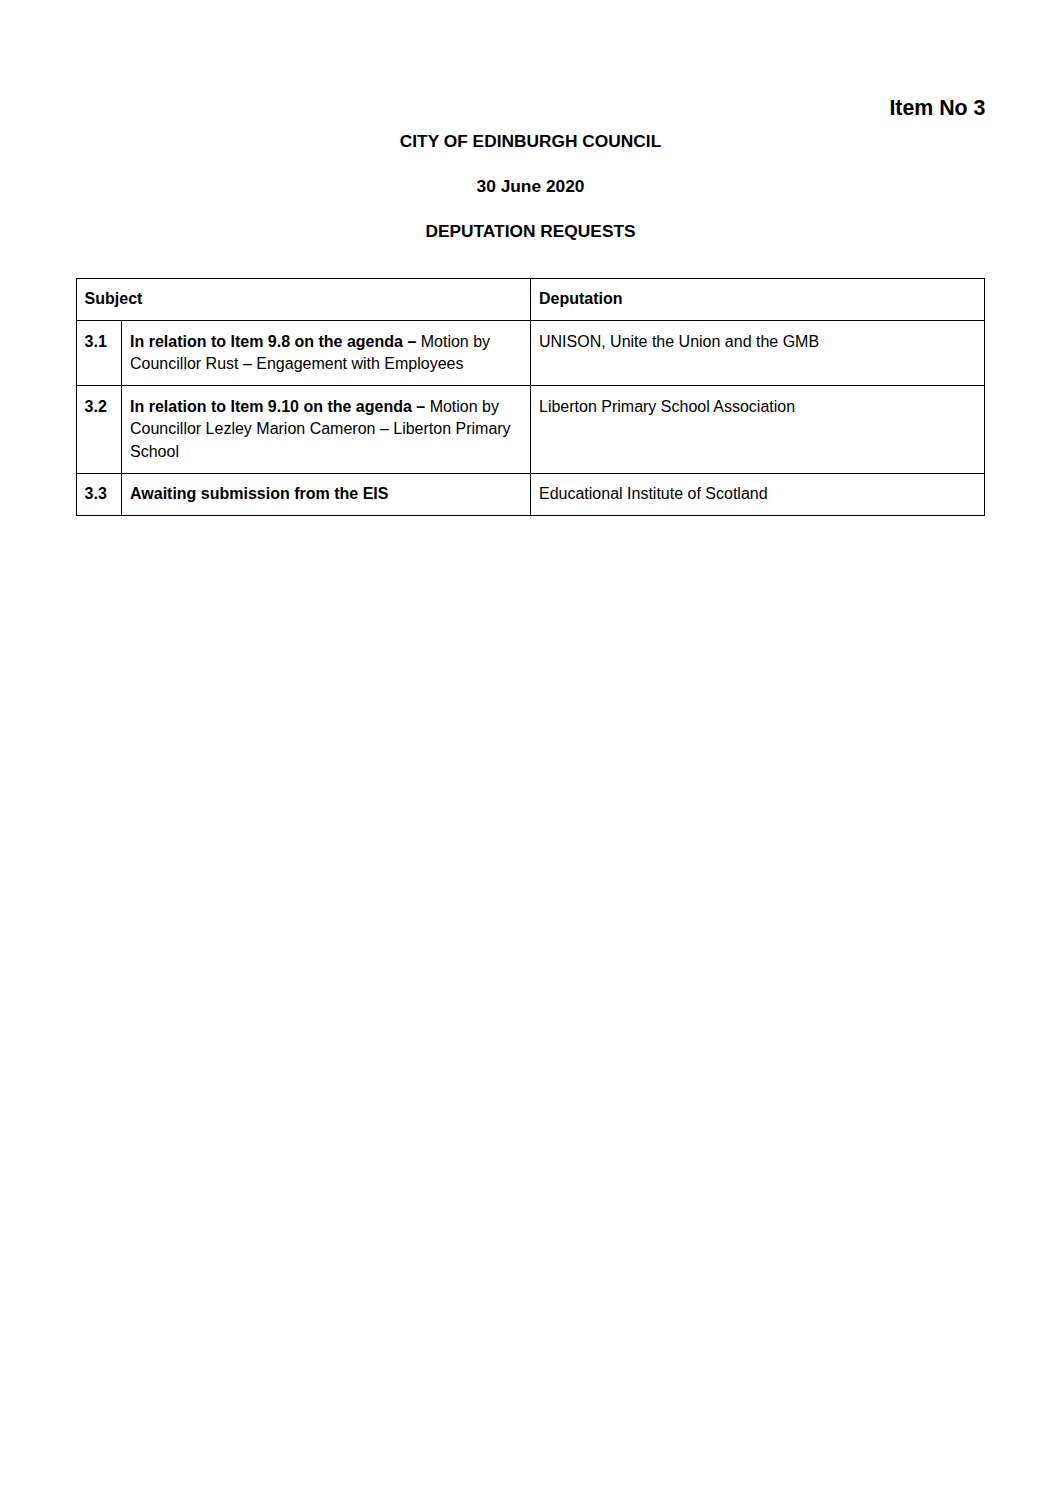Item No 3
CITY OF EDINBURGH COUNCIL
30 June 2020
DEPUTATION REQUESTS
| Subject | Deputation |
| --- | --- |
| 3.1 | In relation to Item 9.8 on the agenda – Motion by Councillor Rust – Engagement with Employees | UNISON, Unite the Union and the GMB |
| 3.2 | In relation to Item 9.10 on the agenda – Motion by Councillor Lezley Marion Cameron – Liberton Primary School | Liberton Primary School Association |
| 3.3 | Awaiting submission from the EIS | Educational Institute of Scotland |